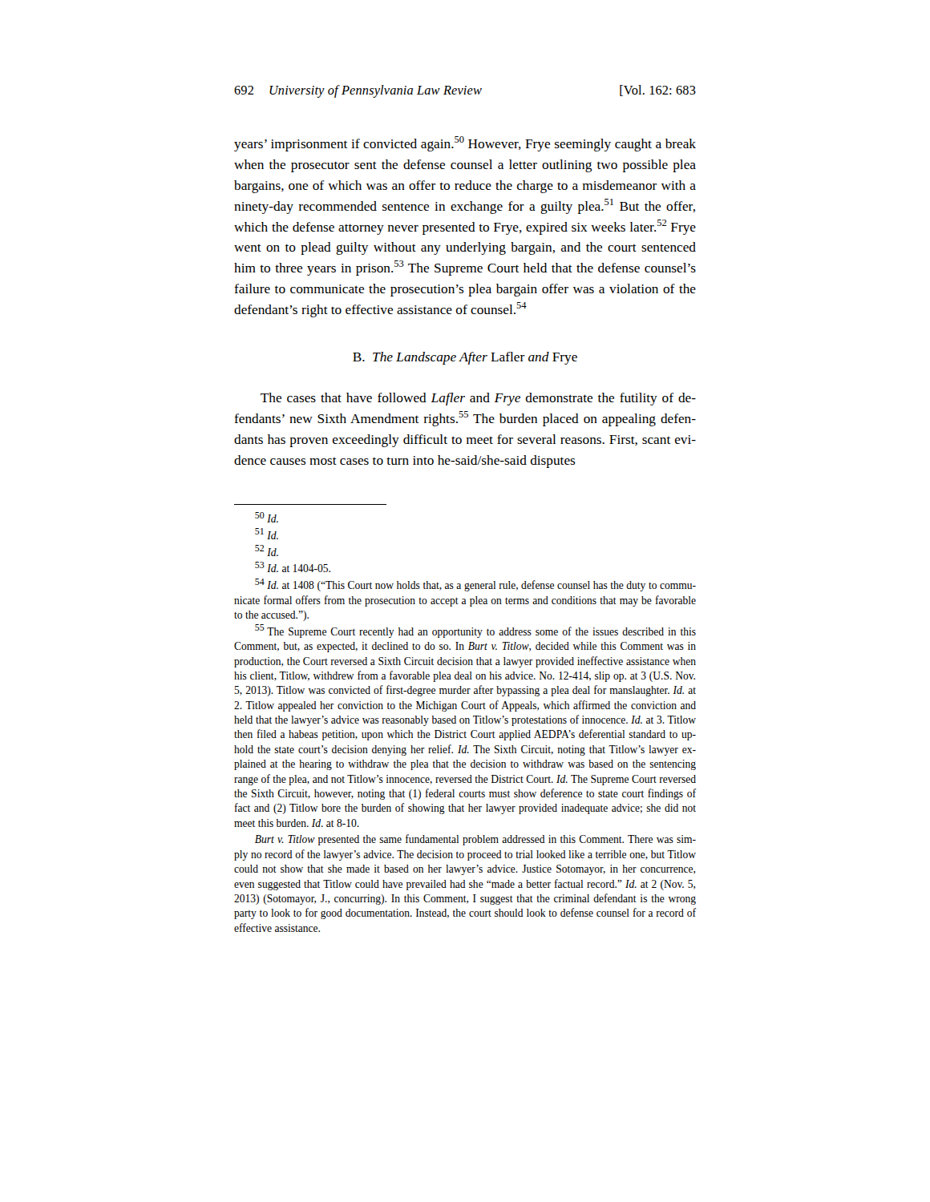692 University of Pennsylvania Law Review [Vol. 162: 683
years’ imprisonment if convicted again.50 However, Frye seemingly caught a break when the prosecutor sent the defense counsel a letter outlining two possible plea bargains, one of which was an offer to reduce the charge to a misdemeanor with a ninety-day recommended sentence in exchange for a guilty plea.51 But the offer, which the defense attorney never presented to Frye, expired six weeks later.52 Frye went on to plead guilty without any underlying bargain, and the court sentenced him to three years in prison.53 The Supreme Court held that the defense counsel’s failure to communicate the prosecution’s plea bargain offer was a violation of the defendant’s right to effective assistance of counsel.54
B. The Landscape After Lafler and Frye
The cases that have followed Lafler and Frye demonstrate the futility of defendants’ new Sixth Amendment rights.55 The burden placed on appealing defendants has proven exceedingly difficult to meet for several reasons. First, scant evidence causes most cases to turn into he-said/she-said disputes
50 Id.
51 Id.
52 Id.
53 Id. at 1404-05.
54 Id. at 1408 (“This Court now holds that, as a general rule, defense counsel has the duty to communicate formal offers from the prosecution to accept a plea on terms and conditions that may be favorable to the accused.”).
55 The Supreme Court recently had an opportunity to address some of the issues described in this Comment, but, as expected, it declined to do so. In Burt v. Titlow, decided while this Comment was in production, the Court reversed a Sixth Circuit decision that a lawyer provided ineffective assistance when his client, Titlow, withdrew from a favorable plea deal on his advice. No. 12-414, slip op. at 3 (U.S. Nov. 5, 2013). Titlow was convicted of first-degree murder after bypassing a plea deal for manslaughter. Id. at 2. Titlow appealed her conviction to the Michigan Court of Appeals, which affirmed the conviction and held that the lawyer’s advice was reasonably based on Titlow’s protestations of innocence. Id. at 3. Titlow then filed a habeas petition, upon which the District Court applied AEDPA’s deferential standard to uphold the state court’s decision denying her relief. Id. The Sixth Circuit, noting that Titlow’s lawyer explained at the hearing to withdraw the plea that the decision to withdraw was based on the sentencing range of the plea, and not Titlow’s innocence, reversed the District Court. Id. The Supreme Court reversed the Sixth Circuit, however, noting that (1) federal courts must show deference to state court findings of fact and (2) Titlow bore the burden of showing that her lawyer provided inadequate advice; she did not meet this burden. Id. at 8-10.
Burt v. Titlow presented the same fundamental problem addressed in this Comment. There was simply no record of the lawyer’s advice. The decision to proceed to trial looked like a terrible one, but Titlow could not show that she made it based on her lawyer’s advice. Justice Sotomayor, in her concurrence, even suggested that Titlow could have prevailed had she “made a better factual record.” Id. at 2 (Nov. 5, 2013) (Sotomayor, J., concurring). In this Comment, I suggest that the criminal defendant is the wrong party to look to for good documentation. Instead, the court should look to defense counsel for a record of effective assistance.